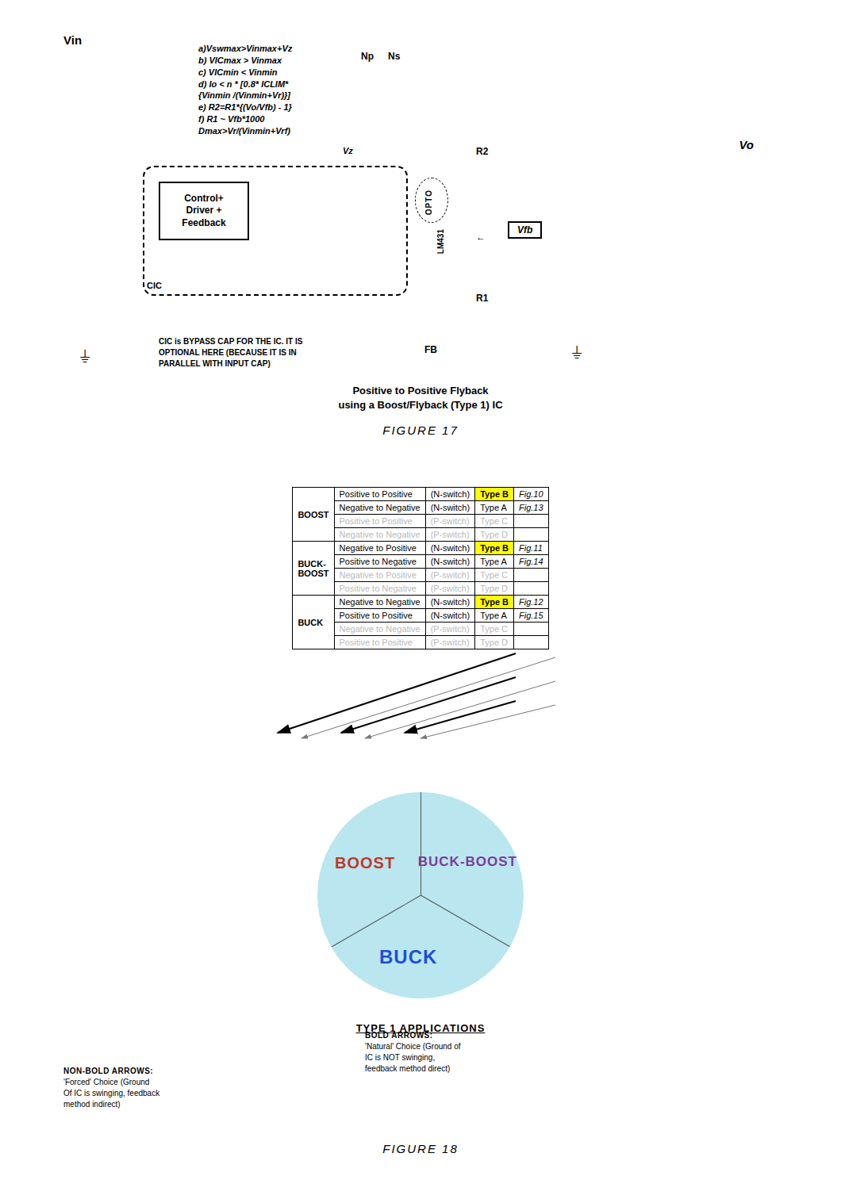Vin
Vo
a)Vswmax>Vinmax+Vz
b) VICmax > Vinmax
c) VICmin < Vinmin
d) Io < n * [0.8* ICLIM*
{Vinmin /(Vinmin+Vr)}]
e) R2=R1*{(Vo/Vfb) - 1}
f) R1 ~ Vfb*1000
Dmax>Vr/(Vinmin+Vrf)
Np Ns
Vz
Control+
Driver +
Feedback
CIC
OPTO
R2
R1
LM431
←
Vfb
CIC is BYPASS CAP FOR THE IC. IT IS
OPTIONAL HERE (BECAUSE IT IS IN
PARALLEL WITH INPUT CAP)
FB
⏚
⏚
Positive to Positive Flyback
using a Boost/Flyback (Type 1) IC
FIGURE 17
| BOOST | Positive to Positive | (N-switch) | Type B | Fig.10 |
| Negative to Negative | (N-switch) | Type A | Fig.13 |
| Positive to Positive | (P-switch) | Type C | |
| Negative to Negative | (P-switch) | Type D | |
| BUCK- BOOST | Negative to Positive | (N-switch) | Type B | Fig.11 |
| Positive to Negative | (N-switch) | Type A | Fig.14 |
| Negative to Positive | (P-switch) | Type C | |
| Positive to Negative | (P-switch) | Type D | |
| BUCK | Negative to Negative | (N-switch) | Type B | Fig.12 |
| Positive to Positive | (N-switch) | Type A | Fig.15 |
| Negative to Negative | (P-switch) | Type C | |
| Positive to Positive | (P-switch) | Type D | |
BOOST BUCK-BOOST BUCK
BOLD ARROWS:
'Natural' Choice (Ground of
IC is NOT swinging,
feedback method direct)
TYPE 1 APPLICATIONS
NON-BOLD ARROWS:
'Forced' Choice (Ground
Of IC is swinging, feedback
method indirect)
FIGURE 18